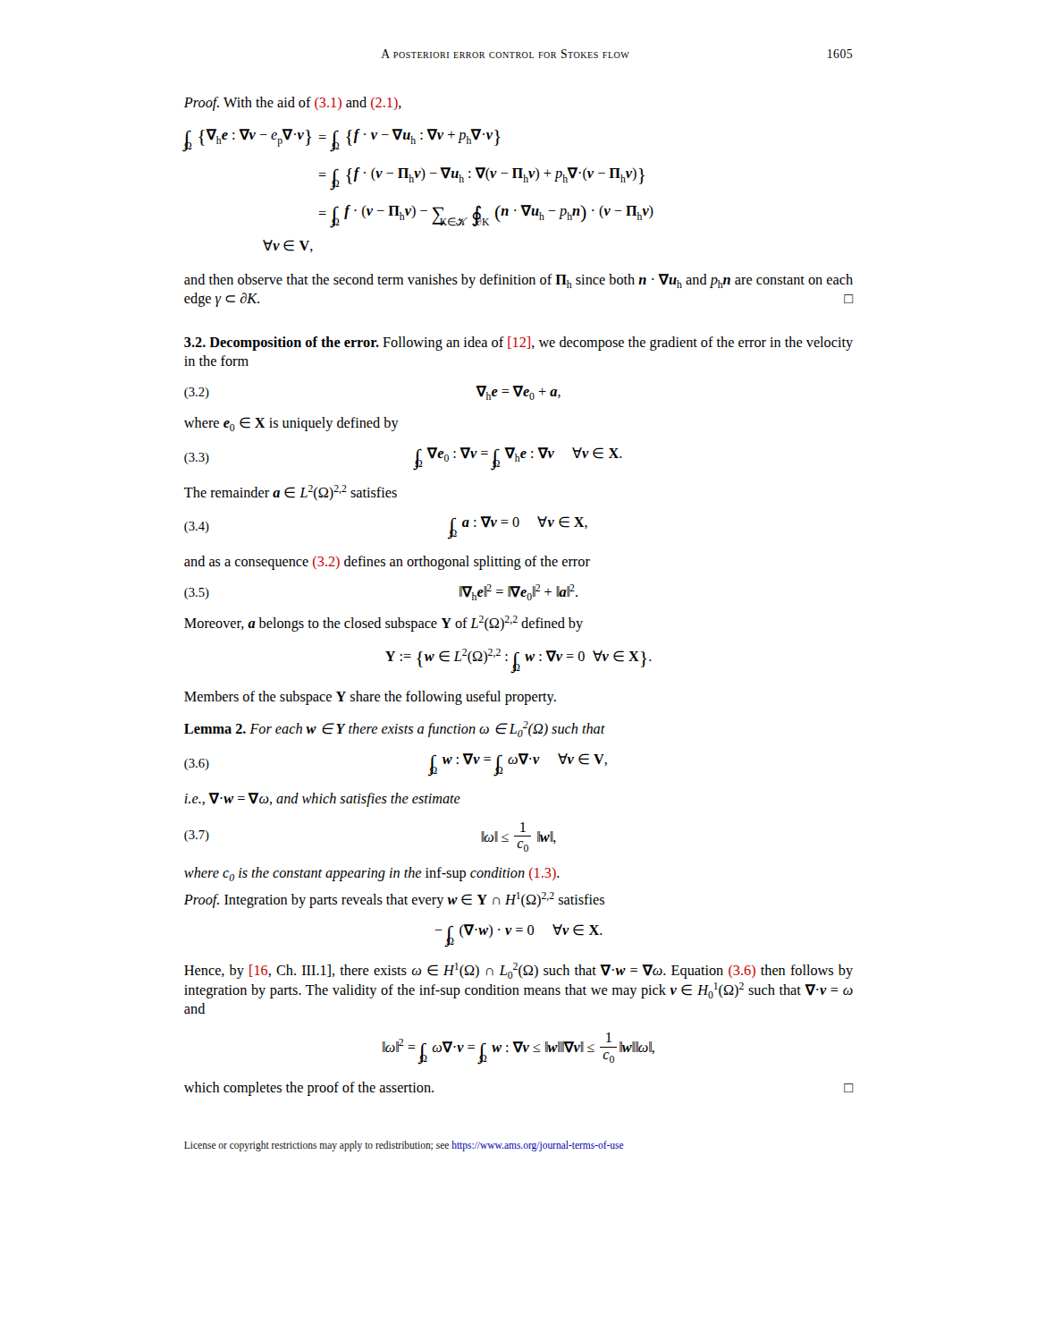A posteriori error control for Stokes flow 1605
Proof. With the aid of (3.1) and (2.1),
∫Ω {∇he : ∇v − ep∇·v}
=
∫Ω {f · v − ∇uh : ∇v + ph∇·v}
=
∫Ω {f · (v − Πhv) − ∇uh : ∇(v − Πhv) + ph∇·(v − Πhv)}
=
∫Ω f · (v − Πhv) − ∑K∈𝒦 ∮∂K (n · ∇uh − phn) · (v − Πhv)
∀v ∈ V,
and then observe that the second term vanishes by definition of Πh since both n · ∇uh and phn are constant on each edge γ ⊂ ∂K. □
3.2. Decomposition of the error. Following an idea of [12], we decompose the gradient of the error in the velocity in the form
(3.2) ∇he = ∇e0 + a,
where e0 ∈ X is uniquely defined by
(3.3) ∫Ω ∇e0 : ∇v = ∫Ω ∇he : ∇v ∀v ∈ X.
The remainder a ∈ L2(Ω)2,2 satisfies
(3.4) ∫Ω a : ∇v = 0 ∀v ∈ X,
and as a consequence (3.2) defines an orthogonal splitting of the error
(3.5) ‖∇he‖2 = ‖∇e0‖2 + ‖a‖2.
Moreover, a belongs to the closed subspace Y of L2(Ω)2,2 defined by
Y := {w ∈ L2(Ω)2,2 : ∫Ω w : ∇v = 0 ∀v ∈ X}.
Members of the subspace Y share the following useful property.
Lemma 2. For each w ∈ Y there exists a function ω ∈ L02(Ω) such that
(3.6) ∫Ω w : ∇v = ∫Ω ω∇·v ∀v ∈ V,
i.e., ∇·w = ∇ω, and which satisfies the estimate
(3.7) ‖ω‖ ≤ 1 c0 ‖w‖,
where c0 is the constant appearing in the inf-sup condition (1.3).
Proof. Integration by parts reveals that every w ∈ Y ∩ H1(Ω)2,2 satisfies
− ∫Ω (∇·w) · v = 0 ∀v ∈ X.
Hence, by [16, Ch. III.1], there exists ω ∈ H1(Ω) ∩ L02(Ω) such that ∇·w = ∇ω. Equation (3.6) then follows by integration by parts. The validity of the inf-sup condition means that we may pick v ∈ H01(Ω)2 such that ∇·v = ω and
‖ω‖2 = ∫Ω ω∇·v = ∫Ω w : ∇v ≤ ‖w‖‖∇v‖ ≤ 1 c0‖w‖‖ω‖,
which completes the proof of the assertion. □
License or copyright restrictions may apply to redistribution; see https://www.ams.org/journal-terms-of-use